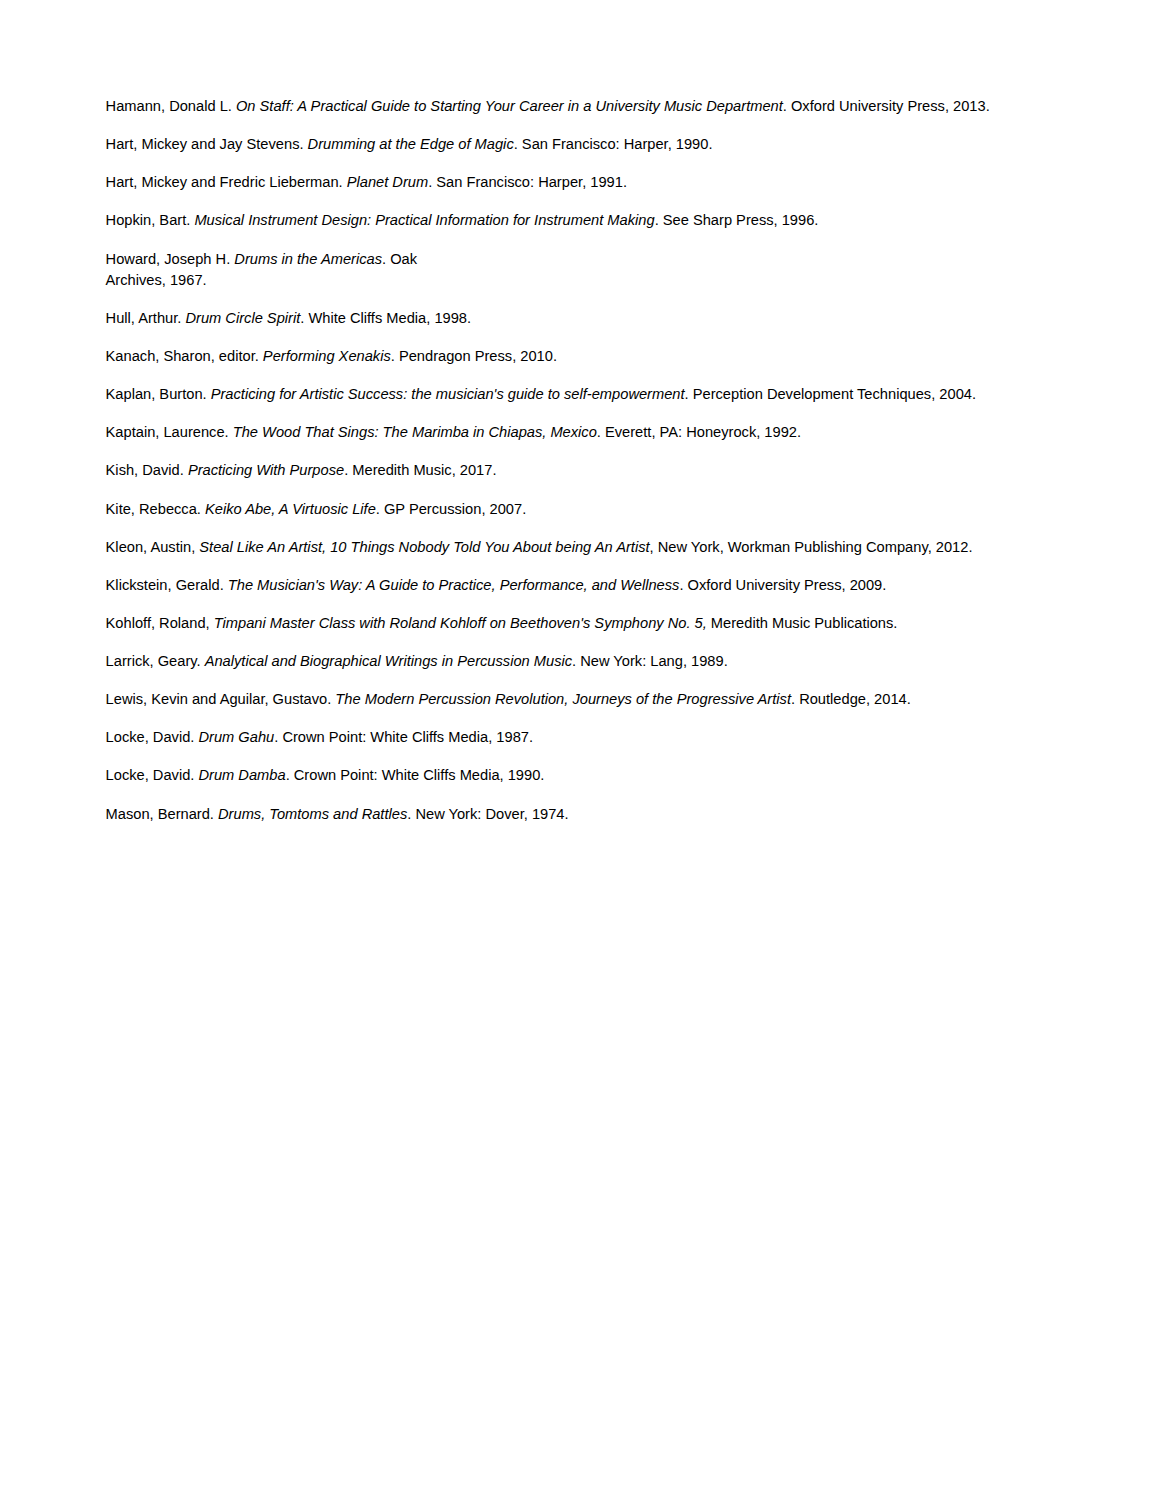Hamann, Donald L. On Staff: A Practical Guide to Starting Your Career in a University Music Department. Oxford University Press, 2013.
Hart, Mickey and Jay Stevens. Drumming at the Edge of Magic. San Francisco: Harper, 1990.
Hart, Mickey and Fredric Lieberman. Planet Drum. San Francisco: Harper, 1991.
Hopkin, Bart. Musical Instrument Design: Practical Information for Instrument Making. See Sharp Press, 1996.
Howard, Joseph H. Drums in the Americas. Oak
Archives, 1967.
Hull, Arthur. Drum Circle Spirit. White Cliffs Media, 1998.
Kanach, Sharon, editor. Performing Xenakis. Pendragon Press, 2010.
Kaplan, Burton. Practicing for Artistic Success: the musician's guide to self-empowerment. Perception Development Techniques, 2004.
Kaptain, Laurence. The Wood That Sings: The Marimba in Chiapas, Mexico. Everett, PA: Honeyrock, 1992.
Kish, David. Practicing With Purpose. Meredith Music, 2017.
Kite, Rebecca. Keiko Abe, A Virtuosic Life. GP Percussion, 2007.
Kleon, Austin, Steal Like An Artist, 10 Things Nobody Told You About being An Artist, New York, Workman Publishing Company, 2012.
Klickstein, Gerald. The Musician's Way: A Guide to Practice, Performance, and Wellness. Oxford University Press, 2009.
Kohloff, Roland, Timpani Master Class with Roland Kohloff on Beethoven's Symphony No. 5, Meredith Music Publications.
Larrick, Geary. Analytical and Biographical Writings in Percussion Music. New York: Lang, 1989.
Lewis, Kevin and Aguilar, Gustavo. The Modern Percussion Revolution, Journeys of the Progressive Artist. Routledge, 2014.
Locke, David. Drum Gahu. Crown Point: White Cliffs Media, 1987.
Locke, David. Drum Damba. Crown Point: White Cliffs Media, 1990.
Mason, Bernard. Drums, Tomtoms and Rattles. New York: Dover, 1974.